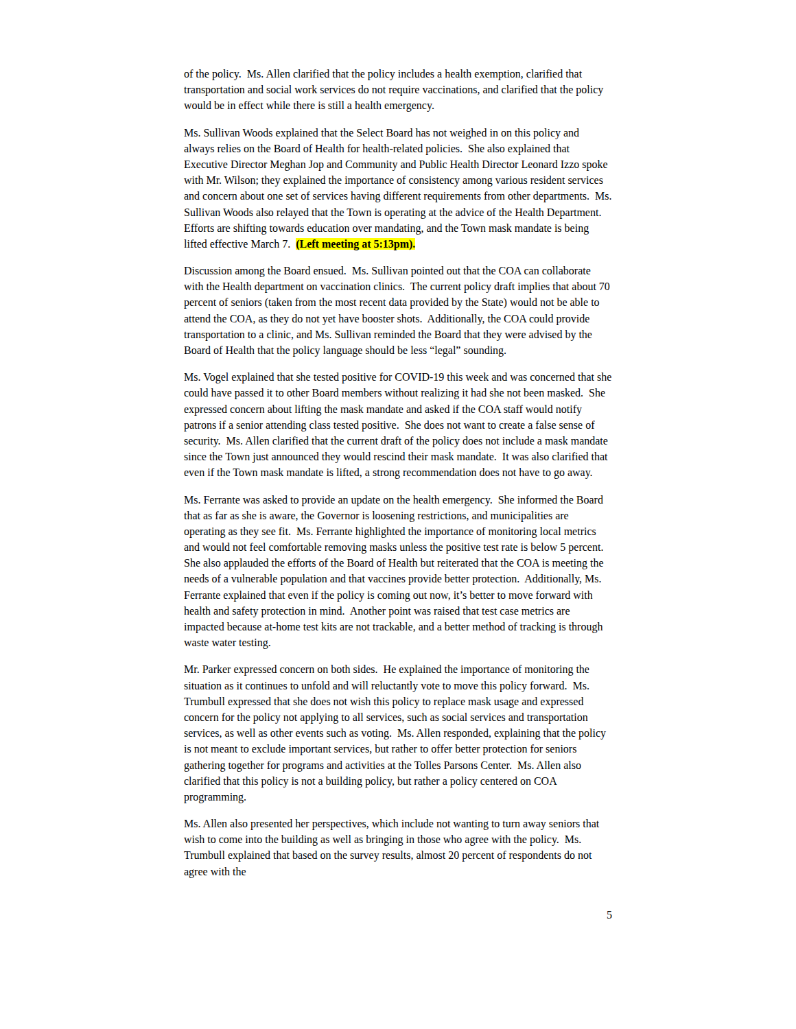of the policy. Ms. Allen clarified that the policy includes a health exemption, clarified that transportation and social work services do not require vaccinations, and clarified that the policy would be in effect while there is still a health emergency.
Ms. Sullivan Woods explained that the Select Board has not weighed in on this policy and always relies on the Board of Health for health-related policies. She also explained that Executive Director Meghan Jop and Community and Public Health Director Leonard Izzo spoke with Mr. Wilson; they explained the importance of consistency among various resident services and concern about one set of services having different requirements from other departments. Ms. Sullivan Woods also relayed that the Town is operating at the advice of the Health Department. Efforts are shifting towards education over mandating, and the Town mask mandate is being lifted effective March 7. (Left meeting at 5:13pm).
Discussion among the Board ensued. Ms. Sullivan pointed out that the COA can collaborate with the Health department on vaccination clinics. The current policy draft implies that about 70 percent of seniors (taken from the most recent data provided by the State) would not be able to attend the COA, as they do not yet have booster shots. Additionally, the COA could provide transportation to a clinic, and Ms. Sullivan reminded the Board that they were advised by the Board of Health that the policy language should be less “legal” sounding.
Ms. Vogel explained that she tested positive for COVID-19 this week and was concerned that she could have passed it to other Board members without realizing it had she not been masked. She expressed concern about lifting the mask mandate and asked if the COA staff would notify patrons if a senior attending class tested positive. She does not want to create a false sense of security. Ms. Allen clarified that the current draft of the policy does not include a mask mandate since the Town just announced they would rescind their mask mandate. It was also clarified that even if the Town mask mandate is lifted, a strong recommendation does not have to go away.
Ms. Ferrante was asked to provide an update on the health emergency. She informed the Board that as far as she is aware, the Governor is loosening restrictions, and municipalities are operating as they see fit. Ms. Ferrante highlighted the importance of monitoring local metrics and would not feel comfortable removing masks unless the positive test rate is below 5 percent. She also applauded the efforts of the Board of Health but reiterated that the COA is meeting the needs of a vulnerable population and that vaccines provide better protection. Additionally, Ms. Ferrante explained that even if the policy is coming out now, it’s better to move forward with health and safety protection in mind. Another point was raised that test case metrics are impacted because at-home test kits are not trackable, and a better method of tracking is through waste water testing.
Mr. Parker expressed concern on both sides. He explained the importance of monitoring the situation as it continues to unfold and will reluctantly vote to move this policy forward. Ms. Trumbull expressed that she does not wish this policy to replace mask usage and expressed concern for the policy not applying to all services, such as social services and transportation services, as well as other events such as voting. Ms. Allen responded, explaining that the policy is not meant to exclude important services, but rather to offer better protection for seniors gathering together for programs and activities at the Tolles Parsons Center. Ms. Allen also clarified that this policy is not a building policy, but rather a policy centered on COA programming.
Ms. Allen also presented her perspectives, which include not wanting to turn away seniors that wish to come into the building as well as bringing in those who agree with the policy. Ms. Trumbull explained that based on the survey results, almost 20 percent of respondents do not agree with the
5